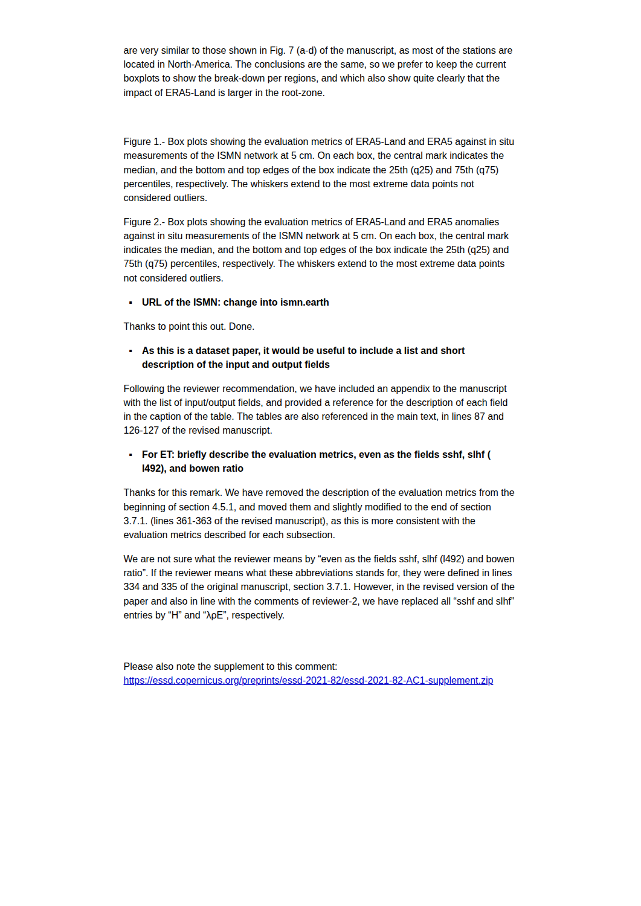are very similar to those shown in Fig. 7 (a-d) of the manuscript, as most of the stations are located in North-America. The conclusions are the same, so we prefer to keep the current boxplots to show the break-down per regions, and which also show quite clearly that the impact of ERA5-Land is larger in the root-zone.
Figure 1.- Box plots showing the evaluation metrics of ERA5-Land and ERA5 against in situ measurements of the ISMN network at 5 cm. On each box, the central mark indicates the median, and the bottom and top edges of the box indicate the 25th (q25) and 75th (q75) percentiles, respectively. The whiskers extend to the most extreme data points not considered outliers.
Figure 2.- Box plots showing the evaluation metrics of ERA5-Land and ERA5 anomalies against in situ measurements of the ISMN network at 5 cm. On each box, the central mark indicates the median, and the bottom and top edges of the box indicate the 25th (q25) and 75th (q75) percentiles, respectively. The whiskers extend to the most extreme data points not considered outliers.
URL of the ISMN: change into ismn.earth
Thanks to point this out. Done.
As this is a dataset paper, it would be useful to include a list and short description of the input and output fields
Following the reviewer recommendation, we have included an appendix to the manuscript with the list of input/output fields, and provided a reference for the description of each field in the caption of the table. The tables are also referenced in the main text, in lines 87 and 126-127 of the revised manuscript.
For ET: briefly describe the evaluation metrics, even as the fields sshf, slhf ( l492), and bowen ratio
Thanks for this remark. We have removed the description of the evaluation metrics from the beginning of section 4.5.1, and moved them and slightly modified to the end of section 3.7.1. (lines 361-363 of the revised manuscript), as this is more consistent with the evaluation metrics described for each subsection.
We are not sure what the reviewer means by “even as the fields sshf, slhf (l492) and bowen ratio”. If the reviewer means what these abbreviations stands for, they were defined in lines 334 and 335 of the original manuscript, section 3.7.1. However, in the revised version of the paper and also in line with the comments of reviewer-2, we have replaced all “sshf and slhf” entries by “H” and “λρE”, respectively.
Please also note the supplement to this comment:
https://essd.copernicus.org/preprints/essd-2021-82/essd-2021-82-AC1-supplement.zip